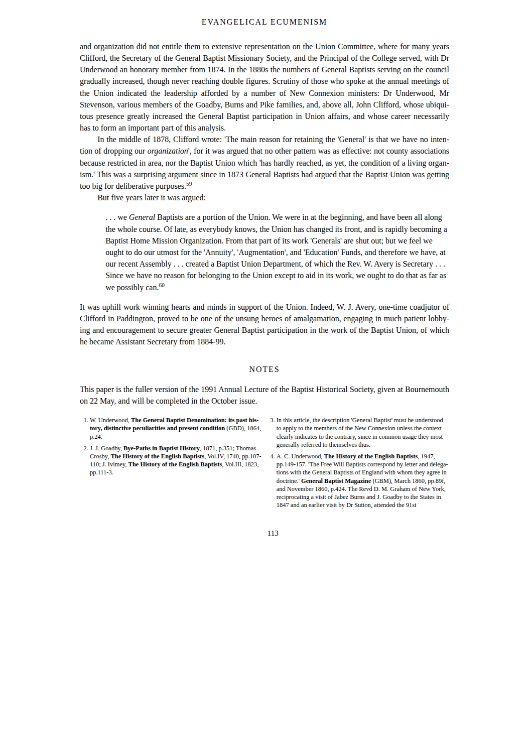EVANGELICAL ECUMENISM
and organization did not entitle them to extensive representation on the Union Committee, where for many years Clifford, the Secretary of the General Baptist Missionary Society, and the Principal of the College served, with Dr Underwood an honorary member from 1874. In the 1880s the numbers of General Baptists serving on the council gradually increased, though never reaching double figures. Scrutiny of those who spoke at the annual meetings of the Union indicated the leadership afforded by a number of New Connexion ministers: Dr Underwood, Mr Stevenson, various members of the Goadby, Burns and Pike families, and, above all, John Clifford, whose ubiquitous presence greatly increased the General Baptist participation in Union affairs, and whose career necessarily has to form an important part of this analysis.
In the middle of 1878, Clifford wrote: 'The main reason for retaining the 'General' is that we have no intention of dropping our organization', for it was argued that no other pattern was as effective: not county associations because restricted in area, nor the Baptist Union which 'has hardly reached, as yet, the condition of a living organism.' This was a surprising argument since in 1873 General Baptists had argued that the Baptist Union was getting too big for deliberative purposes.59
But five years later it was argued:
. . . we General Baptists are a portion of the Union. We were in at the beginning, and have been all along the whole course. Of late, as everybody knows, the Union has changed its front, and is rapidly becoming a Baptist Home Mission Organization. From that part of its work 'Generals' are shut out; but we feel we ought to do our utmost for the 'Annuity', 'Augmentation', and 'Education' Funds, and therefore we have, at our recent Assembly . . . created a Baptist Union Department, of which the Rev. W. Avery is Secretary . . . Since we have no reason for belonging to the Union except to aid in its work, we ought to do that as far as we possibly can.60
It was uphill work winning hearts and minds in support of the Union. Indeed, W. J. Avery, one-time coadjutor of Clifford in Paddington, proved to be one of the unsung heroes of amalgamation, engaging in much patient lobbying and encouragement to secure greater General Baptist participation in the work of the Baptist Union, of which he became Assistant Secretary from 1884-99.
NOTES
This paper is the fuller version of the 1991 Annual Lecture of the Baptist Historical Society, given at Bournemouth on 22 May, and will be completed in the October issue.
W. Underwood, The General Baptist Denomination: its past history, distinctive peculiarities and present condition (GBD), 1864, p.24.
J. J. Goadby, Bye-Paths in Baptist History, 1871, p.351; Thomas Crosby, The History of the English Baptists, Vol.IV, 1740, pp.107-110; J. Ivimey, The History of the English Baptists, Vol.III, 1823, pp.111-3.
In this article, the description 'General Baptist' must be understood to apply to the members of the New Connexion unless the context clearly indicates to the contrary, since in common usage they most generally referred to themselves thus.
A. C. Underwood, The History of the English Baptists, 1947, pp.149-157. 'The Free Will Baptists correspond by letter and delegations with the General Baptists of England with whom they agree in doctrine.' General Baptist Magazine (GBM), March 1860, pp.89f, and November 1860, p.424. The Revd D. M. Graham of New York, reciprocating a visit of Jabez Burns and J. Goadby to the States in 1847 and an earlier visit by Dr Sutton, attended the 91st
113